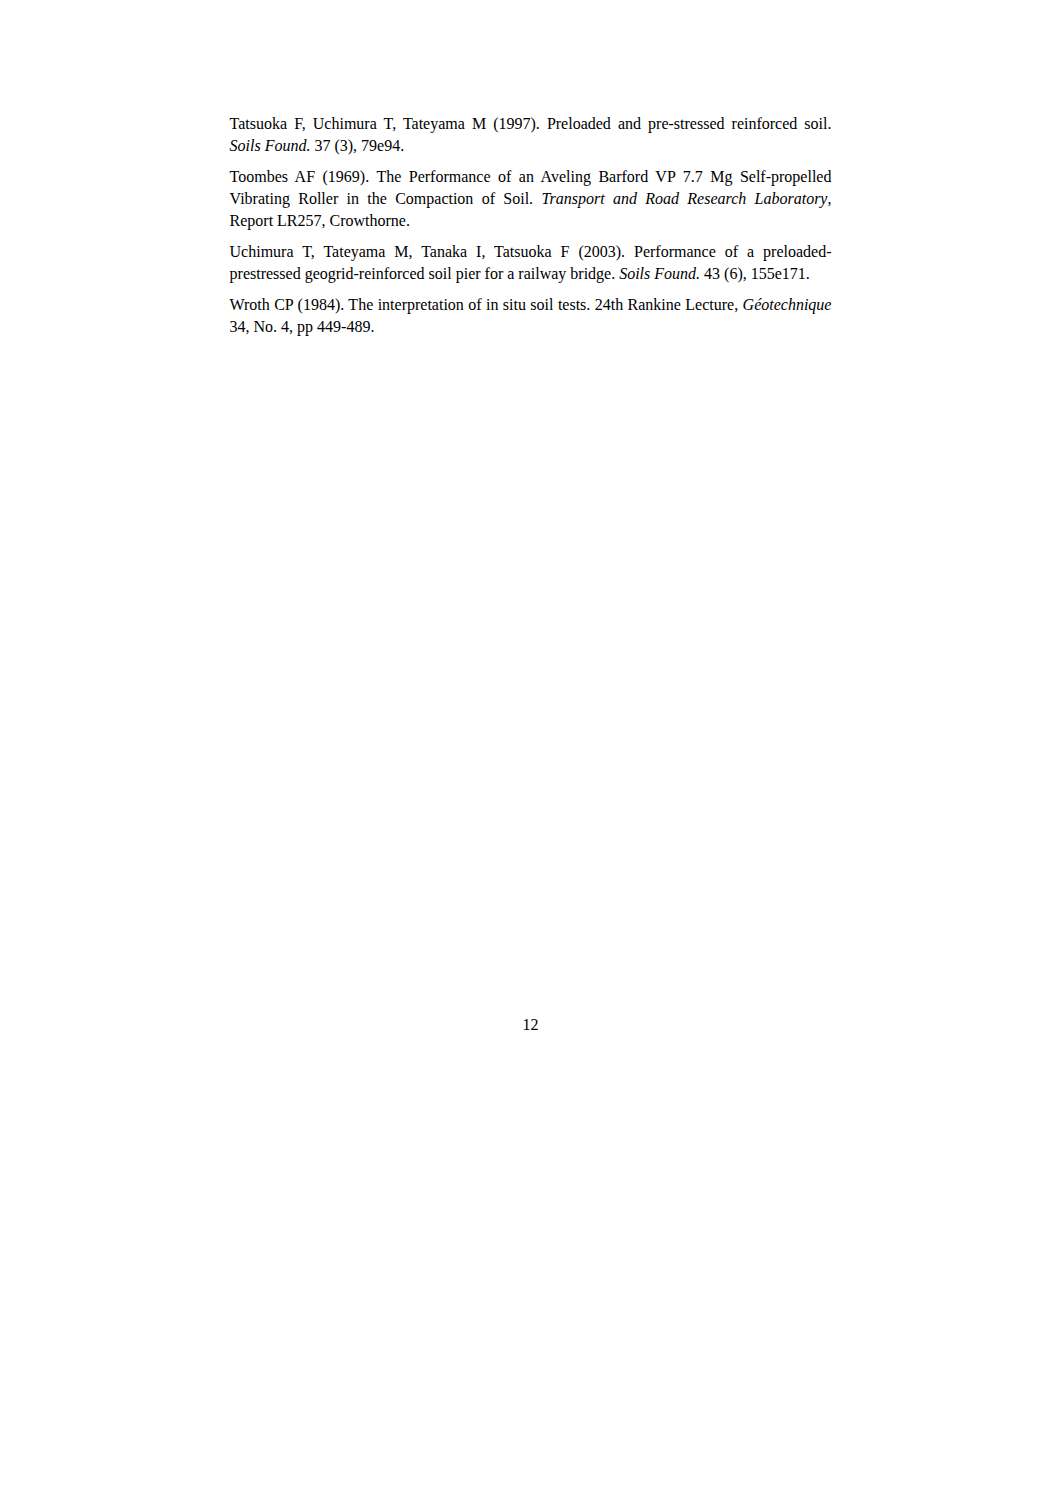Tatsuoka F, Uchimura T, Tateyama M (1997). Preloaded and pre-stressed reinforced soil. Soils Found. 37 (3), 79e94.
Toombes AF (1969). The Performance of an Aveling Barford VP 7.7 Mg Self-propelled Vibrating Roller in the Compaction of Soil. Transport and Road Research Laboratory, Report LR257, Crowthorne.
Uchimura T, Tateyama M, Tanaka I, Tatsuoka F (2003). Performance of a preloaded-prestressed geogrid-reinforced soil pier for a railway bridge. Soils Found. 43 (6), 155e171.
Wroth CP (1984). The interpretation of in situ soil tests. 24th Rankine Lecture, Géotechnique 34, No. 4, pp 449-489.
12